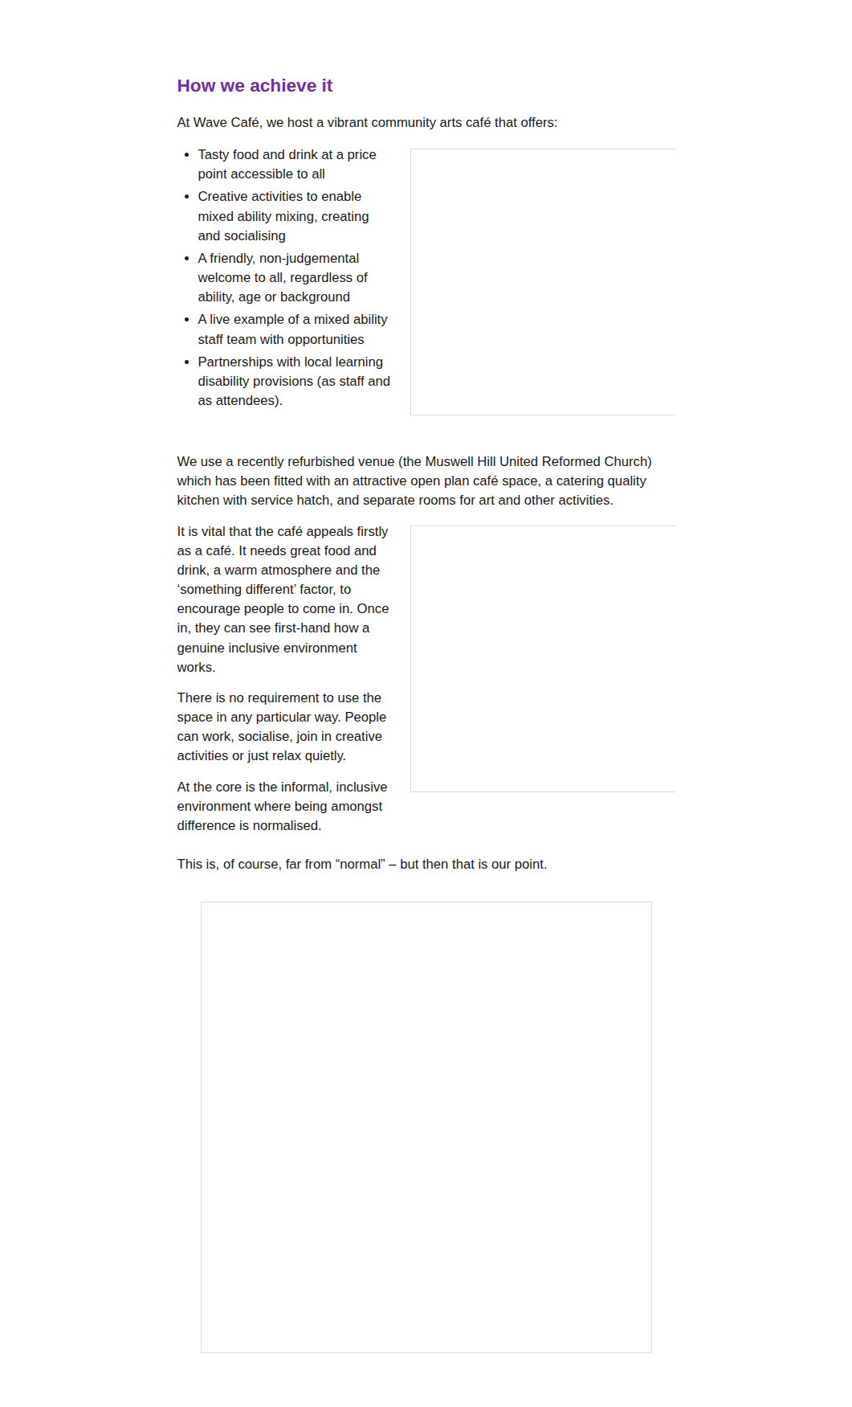How we achieve it
At Wave Café, we host a vibrant community arts café that offers:
Tasty food and drink at a price point accessible to all
Creative activities to enable mixed ability mixing, creating and socialising
A friendly, non-judgemental welcome to all, regardless of ability, age or background
A live example of a mixed ability staff team with opportunities
Partnerships with local learning disability provisions (as staff and as attendees).
We use a recently refurbished venue (the Muswell Hill United Reformed Church) which has been fitted with an attractive open plan café space, a catering quality kitchen with service hatch, and separate rooms for art and other activities.
It is vital that the café appeals firstly as a café. It needs great food and drink, a warm atmosphere and the ‘something different’ factor, to encourage people to come in. Once in, they can see first-hand how a genuine inclusive environment works.
There is no requirement to use the space in any particular way. People can work, socialise, join in creative activities or just relax quietly.
At the core is the informal, inclusive environment where being amongst difference is normalised.
This is, of course, far from “normal” – but then that is our point.